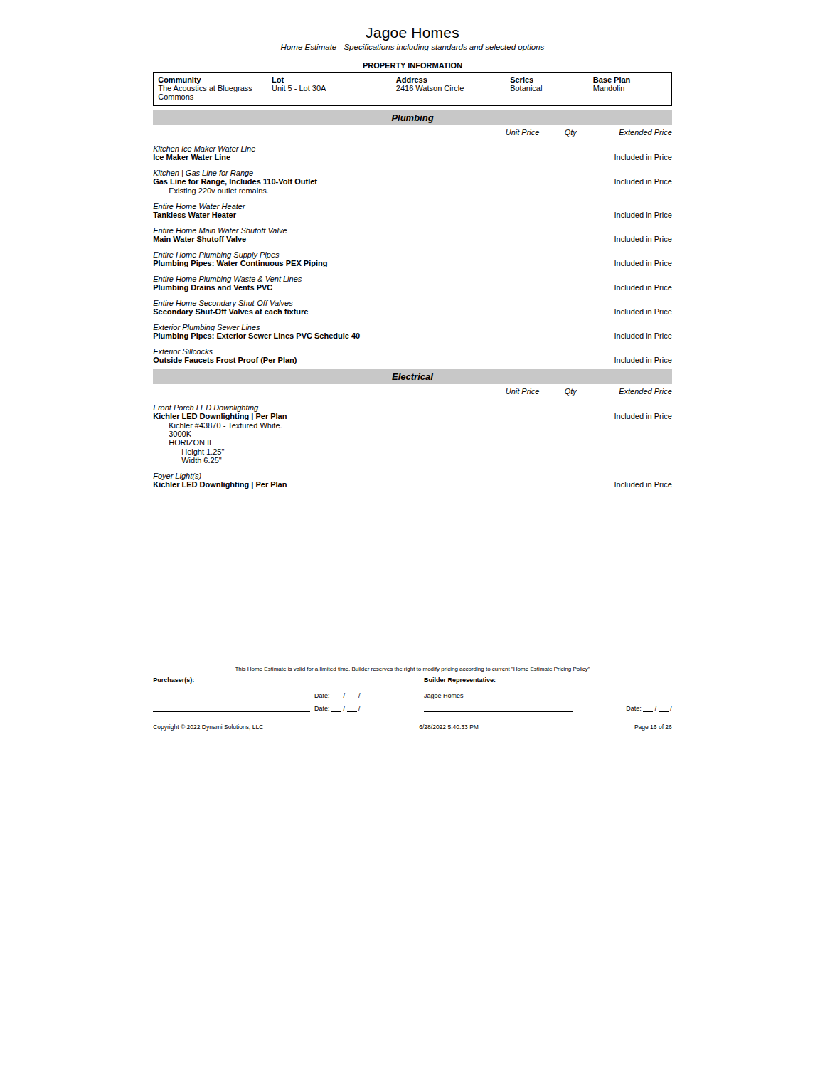Jagoe Homes
Home Estimate - Specifications including standards and selected options
PROPERTY INFORMATION
| Community The Acoustics at Bluegrass Commons | Lot Unit 5 - Lot 30A | Address 2416 Watson Circle | Series Botanical | Base Plan Mandolin |
Plumbing
| | Unit Price | Qty | Extended Price |
| Kitchen Ice Maker Water Line | | | |
| Ice Maker Water Line | | | Included in Price |
| Kitchen / Gas Line for Range | | | |
| Gas Line for Range, Includes 110-Volt Outlet | | | Included in Price |
| Existing 220v outlet remains. | | | |
| Entire Home Water Heater | | | |
| Tankless Water Heater | | | Included in Price |
| Entire Home Main Water Shutoff Valve | | | |
| Main Water Shutoff Valve | | | Included in Price |
| Entire Home Plumbing Supply Pipes | | | |
| Plumbing Pipes: Water Continuous PEX Piping | | | Included in Price |
| Entire Home Plumbing Waste & Vent Lines | | | |
| Plumbing Drains and Vents PVC | | | Included in Price |
| Entire Home Secondary Shut-Off Valves | | | |
| Secondary Shut-Off Valves at each fixture | | | Included in Price |
| Exterior Plumbing Sewer Lines | | | |
| Plumbing Pipes: Exterior Sewer Lines PVC Schedule 40 | | | Included in Price |
| Exterior Sillcocks | | | |
| Outside Faucets Frost Proof (Per Plan) | | | Included in Price |
Electrical
| | Unit Price | Qty | Extended Price |
| Front Porch LED Downlighting | | | |
| Kichler LED Downlighting / Per Plan | | | Included in Price |
| Kichler #43870 - Textured White. 3000K HORIZON II | | | |
| Height 1.25" Width 6.25" | | | |
| Foyer Light(s) | | | |
| Kichler LED Downlighting / Per Plan | | | Included in Price |
This Home Estimate is valid for a limited time. Builder reserves the right to modify pricing according to current "Home Estimate Pricing Policy"
| Purchaser(s): | | Builder Representative: |
| | Date: / / | Jagoe Homes |
| | Date: / / | / / Date: / / / |
Copyright © 2022 Dynami Solutions, LLC 6/28/2022 5:40:33 PM Page 16 of 26